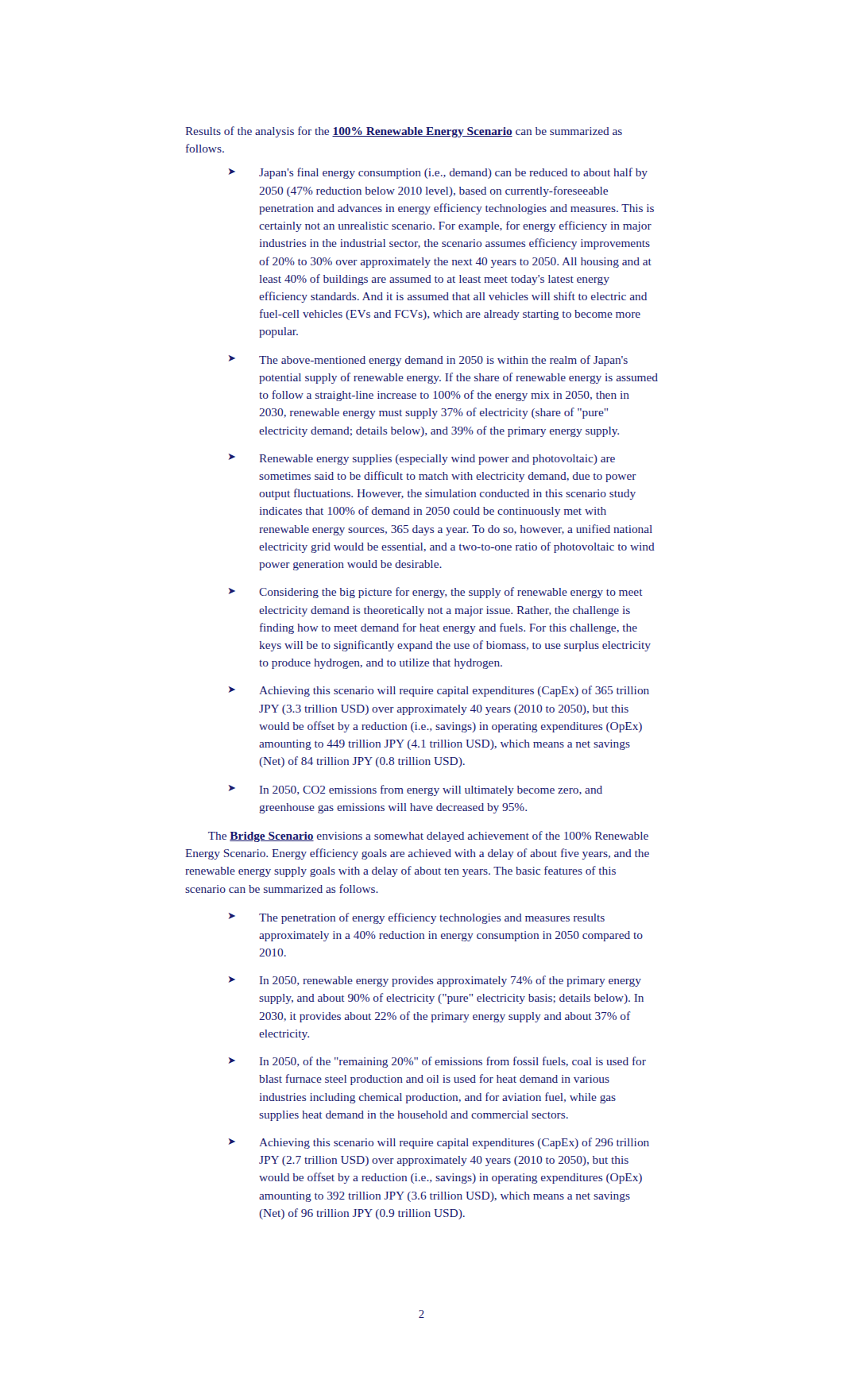Results of the analysis for the 100% Renewable Energy Scenario can be summarized as follows.
Japan's final energy consumption (i.e., demand) can be reduced to about half by 2050 (47% reduction below 2010 level), based on currently-foreseeable penetration and advances in energy efficiency technologies and measures. This is certainly not an unrealistic scenario. For example, for energy efficiency in major industries in the industrial sector, the scenario assumes efficiency improvements of 20% to 30% over approximately the next 40 years to 2050. All housing and at least 40% of buildings are assumed to at least meet today's latest energy efficiency standards. And it is assumed that all vehicles will shift to electric and fuel-cell vehicles (EVs and FCVs), which are already starting to become more popular.
The above-mentioned energy demand in 2050 is within the realm of Japan's potential supply of renewable energy. If the share of renewable energy is assumed to follow a straight-line increase to 100% of the energy mix in 2050, then in 2030, renewable energy must supply 37% of electricity (share of "pure" electricity demand; details below), and 39% of the primary energy supply.
Renewable energy supplies (especially wind power and photovoltaic) are sometimes said to be difficult to match with electricity demand, due to power output fluctuations. However, the simulation conducted in this scenario study indicates that 100% of demand in 2050 could be continuously met with renewable energy sources, 365 days a year. To do so, however, a unified national electricity grid would be essential, and a two-to-one ratio of photovoltaic to wind power generation would be desirable.
Considering the big picture for energy, the supply of renewable energy to meet electricity demand is theoretically not a major issue. Rather, the challenge is finding how to meet demand for heat energy and fuels. For this challenge, the keys will be to significantly expand the use of biomass, to use surplus electricity to produce hydrogen, and to utilize that hydrogen.
Achieving this scenario will require capital expenditures (CapEx) of 365 trillion JPY (3.3 trillion USD) over approximately 40 years (2010 to 2050), but this would be offset by a reduction (i.e., savings) in operating expenditures (OpEx) amounting to 449 trillion JPY (4.1 trillion USD), which means a net savings (Net) of 84 trillion JPY (0.8 trillion USD).
In 2050, CO2 emissions from energy will ultimately become zero, and greenhouse gas emissions will have decreased by 95%.
The Bridge Scenario envisions a somewhat delayed achievement of the 100% Renewable Energy Scenario. Energy efficiency goals are achieved with a delay of about five years, and the renewable energy supply goals with a delay of about ten years. The basic features of this scenario can be summarized as follows.
The penetration of energy efficiency technologies and measures results approximately in a 40% reduction in energy consumption in 2050 compared to 2010.
In 2050, renewable energy provides approximately 74% of the primary energy supply, and about 90% of electricity ("pure" electricity basis; details below). In 2030, it provides about 22% of the primary energy supply and about 37% of electricity.
In 2050, of the "remaining 20%" of emissions from fossil fuels, coal is used for blast furnace steel production and oil is used for heat demand in various industries including chemical production, and for aviation fuel, while gas supplies heat demand in the household and commercial sectors.
Achieving this scenario will require capital expenditures (CapEx) of 296 trillion JPY (2.7 trillion USD) over approximately 40 years (2010 to 2050), but this would be offset by a reduction (i.e., savings) in operating expenditures (OpEx) amounting to 392 trillion JPY (3.6 trillion USD), which means a net savings (Net) of 96 trillion JPY (0.9 trillion USD).
2